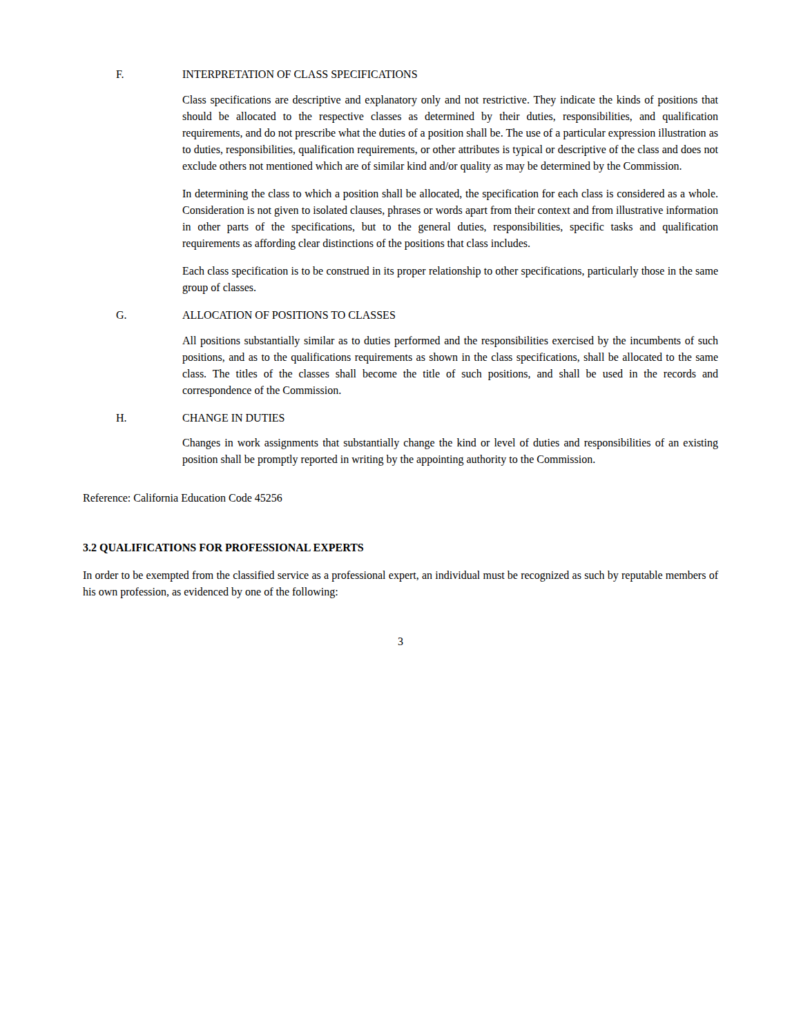F.
INTERPRETATION OF CLASS SPECIFICATIONS
Class specifications are descriptive and explanatory only and not restrictive. They indicate the kinds of positions that should be allocated to the respective classes as determined by their duties, responsibilities, and qualification requirements, and do not prescribe what the duties of a position shall be. The use of a particular expression illustration as to duties, responsibilities, qualification requirements, or other attributes is typical or descriptive of the class and does not exclude others not mentioned which are of similar kind and/or quality as may be determined by the Commission.
In determining the class to which a position shall be allocated, the specification for each class is considered as a whole. Consideration is not given to isolated clauses, phrases or words apart from their context and from illustrative information in other parts of the specifications, but to the general duties, responsibilities, specific tasks and qualification requirements as affording clear distinctions of the positions that class includes.
Each class specification is to be construed in its proper relationship to other specifications, particularly those in the same group of classes.
G.
ALLOCATION OF POSITIONS TO CLASSES
All positions substantially similar as to duties performed and the responsibilities exercised by the incumbents of such positions, and as to the qualifications requirements as shown in the class specifications, shall be allocated to the same class. The titles of the classes shall become the title of such positions, and shall be used in the records and correspondence of the Commission.
H.
CHANGE IN DUTIES
Changes in work assignments that substantially change the kind or level of duties and responsibilities of an existing position shall be promptly reported in writing by the appointing authority to the Commission.
Reference: California Education Code 45256
3.2 QUALIFICATIONS FOR PROFESSIONAL EXPERTS
In order to be exempted from the classified service as a professional expert, an individual must be recognized as such by reputable members of his own profession, as evidenced by one of the following:
3